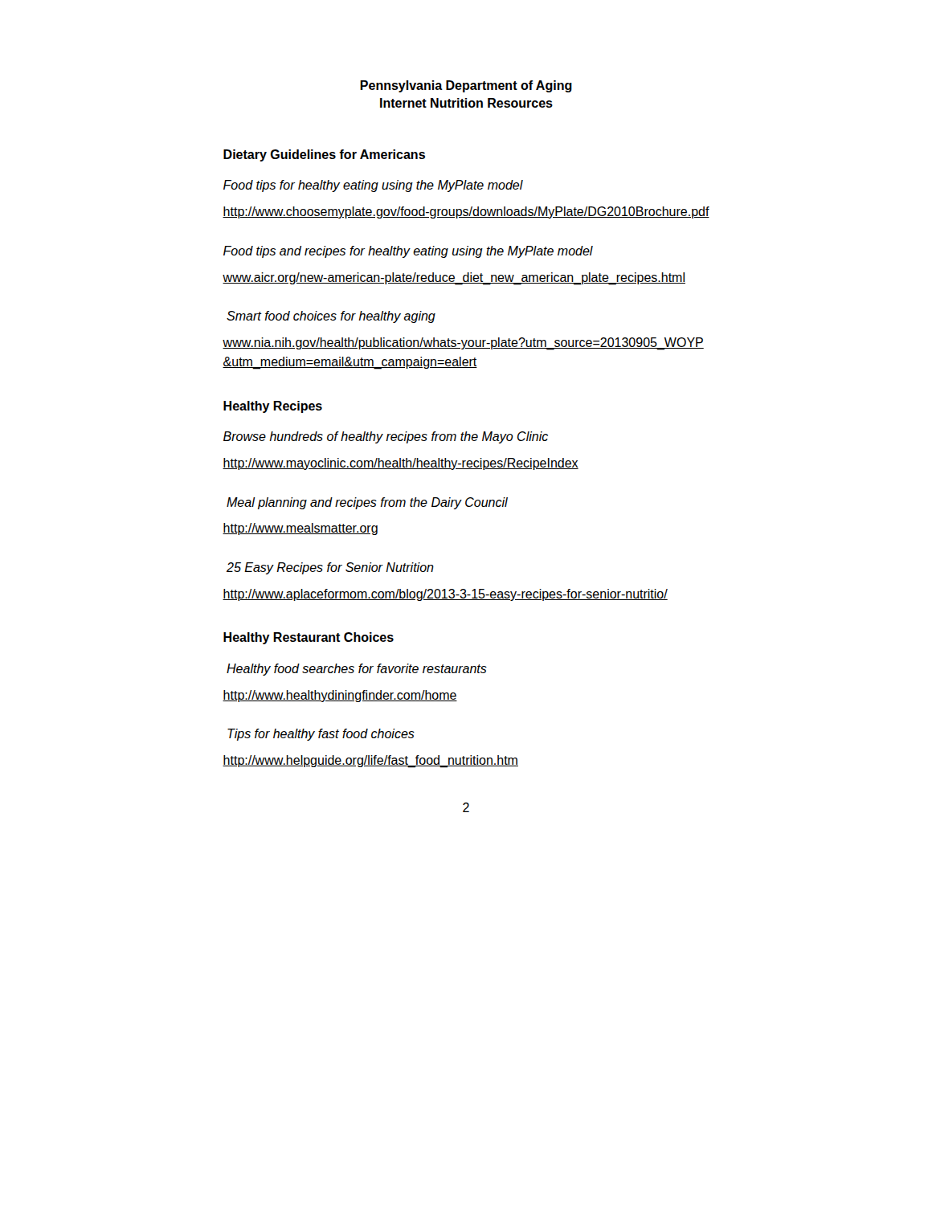Pennsylvania Department of Aging
Internet Nutrition Resources
Dietary Guidelines for Americans
Food tips for healthy eating using the MyPlate model
http://www.choosemyplate.gov/food-groups/downloads/MyPlate/DG2010Brochure.pdf
Food tips and recipes for healthy eating using the MyPlate model
www.aicr.org/new-american-plate/reduce_diet_new_american_plate_recipes.html
Smart food choices for healthy aging
www.nia.nih.gov/health/publication/whats-your-plate?utm_source=20130905_WOYP&utm_medium=email&utm_campaign=ealert
Healthy Recipes
Browse hundreds of healthy recipes from the Mayo Clinic
http://www.mayoclinic.com/health/healthy-recipes/RecipeIndex
Meal planning and recipes from the Dairy Council
http://www.mealsmatter.org
25 Easy Recipes for Senior Nutrition
http://www.aplaceformom.com/blog/2013-3-15-easy-recipes-for-senior-nutritio/
Healthy Restaurant Choices
Healthy food searches for favorite restaurants
http://www.healthydiningfinder.com/home
Tips for healthy fast food choices
http://www.helpguide.org/life/fast_food_nutrition.htm
2